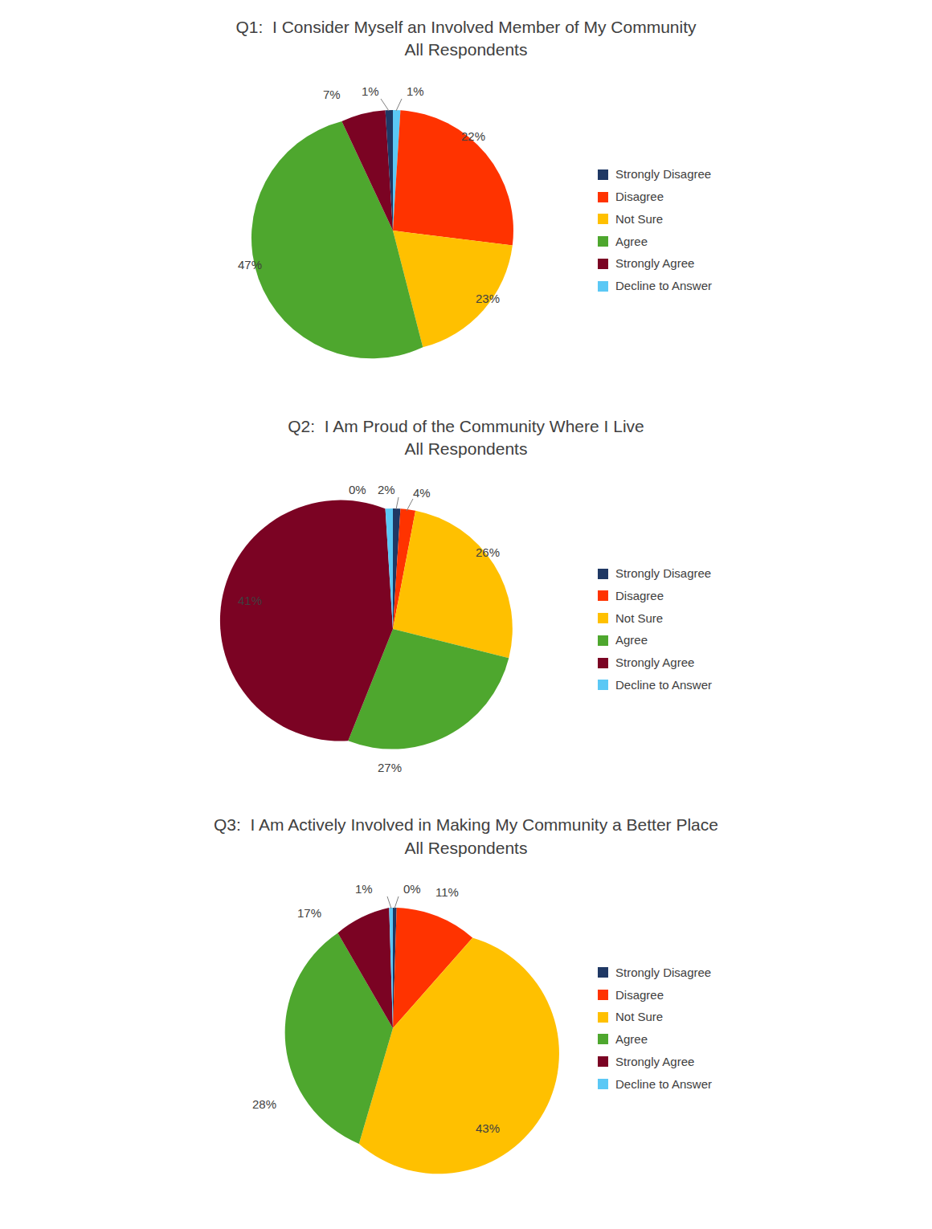Q1: I Consider Myself an Involved Member of My Community
All Respondents
Q1 data (clockwise from 12 o'clock): Decline to Answer 1%, Disagree 22%, Not Sure 23%, Agree 47%, Strongly Agree 7%, Strongly Disagree 1% Radius 150, center (215,200) 1% 1% 7% 22% 23% 47%
Strongly Disagree
Disagree
Not Sure
Agree
Strongly Agree
Decline to Answer
Q2: I Am Proud of the Community Where I Live
All Respondents
Q2 data (clockwise from 12): Strongly Disagree 0% (tiny sliver ~1%), Disagree 2%, Not Sure 26%, Agree 27%, Strongly Agree 41%, Decline 0% Radius 150, center (215,200) 0% 2% 4% 26% 27% 41%
Strongly Disagree
Disagree
Not Sure
Agree
Strongly Agree
Decline to Answer
Q3: I Am Actively Involved in Making My Community a Better Place
All Respondents
Q3 data (clockwise from 12): Strongly Disagree 0%, Disagree 11%, Not Sure 43%, Agree 28%, Strongly Agree 17%, Decline 1% Radius 150, center (215,200) 1% 0% 11% 43% 28% 17%
Strongly Disagree
Disagree
Not Sure
Agree
Strongly Agree
Decline to Answer